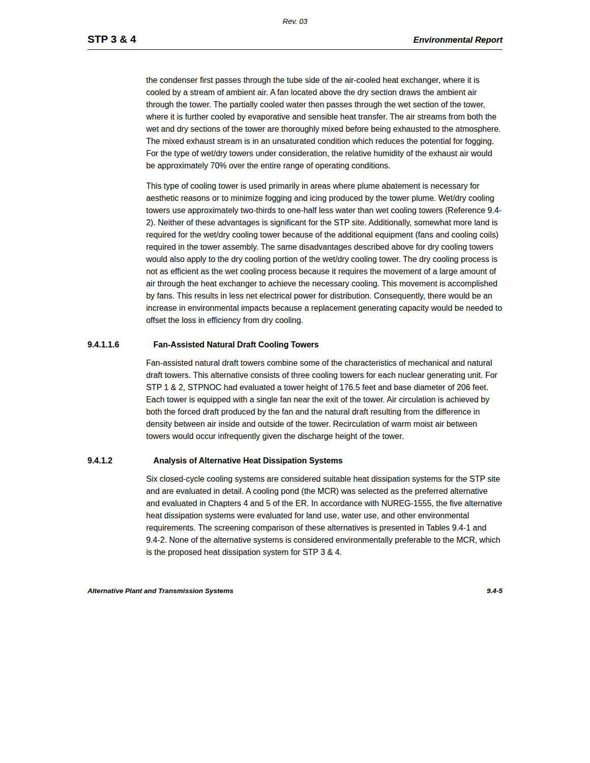Rev. 03
STP 3 & 4 Environmental Report
the condenser first passes through the tube side of the air-cooled heat exchanger, where it is cooled by a stream of ambient air. A fan located above the dry section draws the ambient air through the tower. The partially cooled water then passes through the wet section of the tower, where it is further cooled by evaporative and sensible heat transfer. The air streams from both the wet and dry sections of the tower are thoroughly mixed before being exhausted to the atmosphere. The mixed exhaust stream is in an unsaturated condition which reduces the potential for fogging. For the type of wet/dry towers under consideration, the relative humidity of the exhaust air would be approximately 70% over the entire range of operating conditions.
This type of cooling tower is used primarily in areas where plume abatement is necessary for aesthetic reasons or to minimize fogging and icing produced by the tower plume. Wet/dry cooling towers use approximately two-thirds to one-half less water than wet cooling towers (Reference 9.4-2). Neither of these advantages is significant for the STP site. Additionally, somewhat more land is required for the wet/dry cooling tower because of the additional equipment (fans and cooling coils) required in the tower assembly. The same disadvantages described above for dry cooling towers would also apply to the dry cooling portion of the wet/dry cooling tower. The dry cooling process is not as efficient as the wet cooling process because it requires the movement of a large amount of air through the heat exchanger to achieve the necessary cooling. This movement is accomplished by fans. This results in less net electrical power for distribution. Consequently, there would be an increase in environmental impacts because a replacement generating capacity would be needed to offset the loss in efficiency from dry cooling.
9.4.1.1.6 Fan-Assisted Natural Draft Cooling Towers
Fan-assisted natural draft towers combine some of the characteristics of mechanical and natural draft towers. This alternative consists of three cooling towers for each nuclear generating unit. For STP 1 & 2, STPNOC had evaluated a tower height of 176.5 feet and base diameter of 206 feet. Each tower is equipped with a single fan near the exit of the tower. Air circulation is achieved by both the forced draft produced by the fan and the natural draft resulting from the difference in density between air inside and outside of the tower. Recirculation of warm moist air between towers would occur infrequently given the discharge height of the tower.
9.4.1.2 Analysis of Alternative Heat Dissipation Systems
Six closed-cycle cooling systems are considered suitable heat dissipation systems for the STP site and are evaluated in detail. A cooling pond (the MCR) was selected as the preferred alternative and evaluated in Chapters 4 and 5 of the ER. In accordance with NUREG-1555, the five alternative heat dissipation systems were evaluated for land use, water use, and other environmental requirements. The screening comparison of these alternatives is presented in Tables 9.4-1 and 9.4-2. None of the alternative systems is considered environmentally preferable to the MCR, which is the proposed heat dissipation system for STP 3 & 4.
Alternative Plant and Transmission Systems 9.4-5